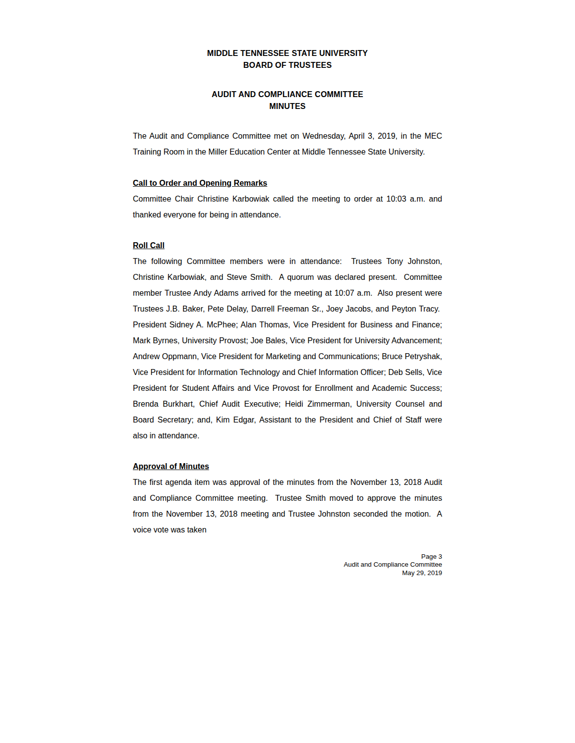MIDDLE TENNESSEE STATE UNIVERSITY
BOARD OF TRUSTEES
AUDIT AND COMPLIANCE COMMITTEE
MINUTES
The Audit and Compliance Committee met on Wednesday, April 3, 2019, in the MEC Training Room in the Miller Education Center at Middle Tennessee State University.
Call to Order and Opening Remarks
Committee Chair Christine Karbowiak called the meeting to order at 10:03 a.m. and thanked everyone for being in attendance.
Roll Call
The following Committee members were in attendance: Trustees Tony Johnston, Christine Karbowiak, and Steve Smith. A quorum was declared present. Committee member Trustee Andy Adams arrived for the meeting at 10:07 a.m. Also present were Trustees J.B. Baker, Pete Delay, Darrell Freeman Sr., Joey Jacobs, and Peyton Tracy. President Sidney A. McPhee; Alan Thomas, Vice President for Business and Finance; Mark Byrnes, University Provost; Joe Bales, Vice President for University Advancement; Andrew Oppmann, Vice President for Marketing and Communications; Bruce Petryshak, Vice President for Information Technology and Chief Information Officer; Deb Sells, Vice President for Student Affairs and Vice Provost for Enrollment and Academic Success; Brenda Burkhart, Chief Audit Executive; Heidi Zimmerman, University Counsel and Board Secretary; and, Kim Edgar, Assistant to the President and Chief of Staff were also in attendance.
Approval of Minutes
The first agenda item was approval of the minutes from the November 13, 2018 Audit and Compliance Committee meeting. Trustee Smith moved to approve the minutes from the November 13, 2018 meeting and Trustee Johnston seconded the motion. A voice vote was taken
Page 3
Audit and Compliance Committee
May 29, 2019